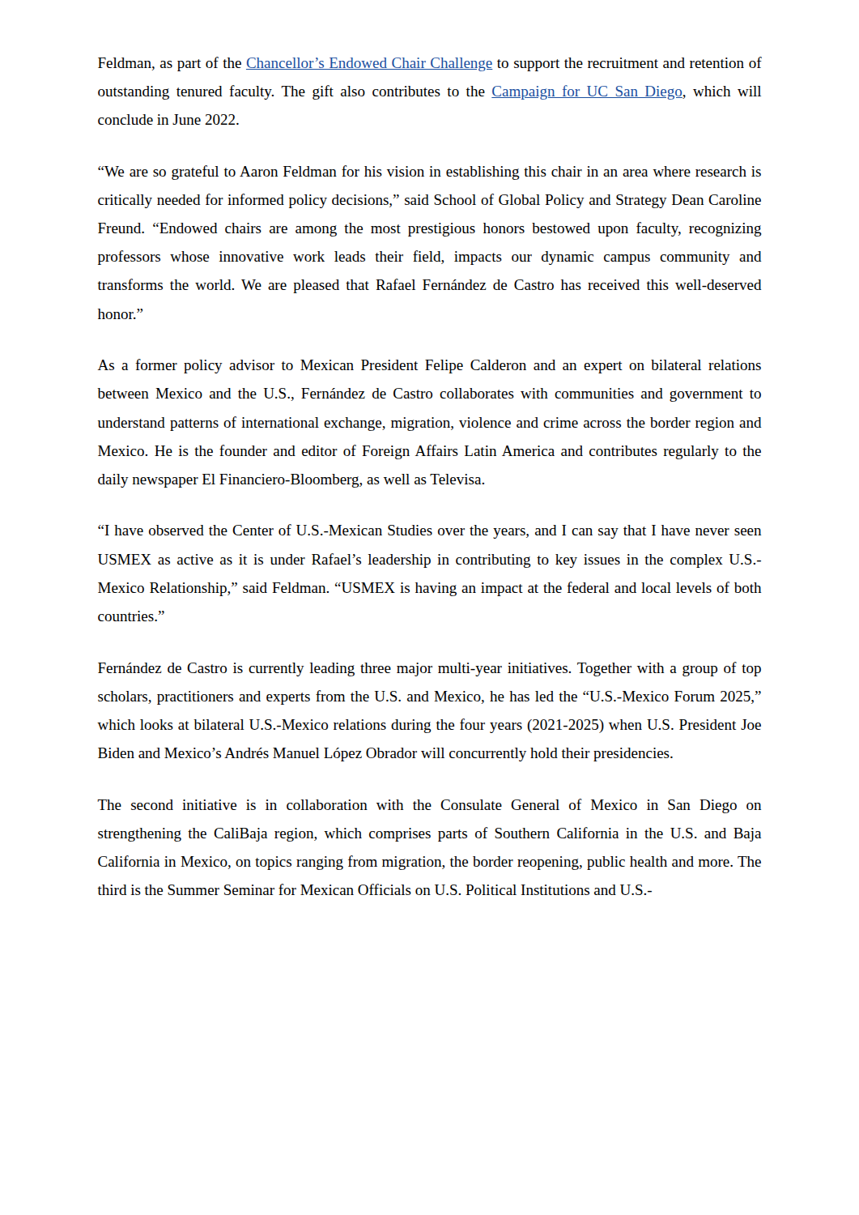Feldman, as part of the Chancellor’s Endowed Chair Challenge to support the recruitment and retention of outstanding tenured faculty. The gift also contributes to the Campaign for UC San Diego, which will conclude in June 2022.
“We are so grateful to Aaron Feldman for his vision in establishing this chair in an area where research is critically needed for informed policy decisions,” said School of Global Policy and Strategy Dean Caroline Freund. “Endowed chairs are among the most prestigious honors bestowed upon faculty, recognizing professors whose innovative work leads their field, impacts our dynamic campus community and transforms the world. We are pleased that Rafael Fernández de Castro has received this well-deserved honor.”
As a former policy advisor to Mexican President Felipe Calderon and an expert on bilateral relations between Mexico and the U.S., Fernández de Castro collaborates with communities and government to understand patterns of international exchange, migration, violence and crime across the border region and Mexico. He is the founder and editor of Foreign Affairs Latin America and contributes regularly to the daily newspaper El Financiero-Bloomberg, as well as Televisa.
“I have observed the Center of U.S.-Mexican Studies over the years, and I can say that I have never seen USMEX as active as it is under Rafael’s leadership in contributing to key issues in the complex U.S.-Mexico Relationship,” said Feldman. “USMEX is having an impact at the federal and local levels of both countries.”
Fernández de Castro is currently leading three major multi-year initiatives. Together with a group of top scholars, practitioners and experts from the U.S. and Mexico, he has led the “U.S.-Mexico Forum 2025,” which looks at bilateral U.S.-Mexico relations during the four years (2021-2025) when U.S. President Joe Biden and Mexico’s Andrés Manuel López Obrador will concurrently hold their presidencies.
The second initiative is in collaboration with the Consulate General of Mexico in San Diego on strengthening the CaliBaja region, which comprises parts of Southern California in the U.S. and Baja California in Mexico, on topics ranging from migration, the border reopening, public health and more. The third is the Summer Seminar for Mexican Officials on U.S. Political Institutions and U.S.-